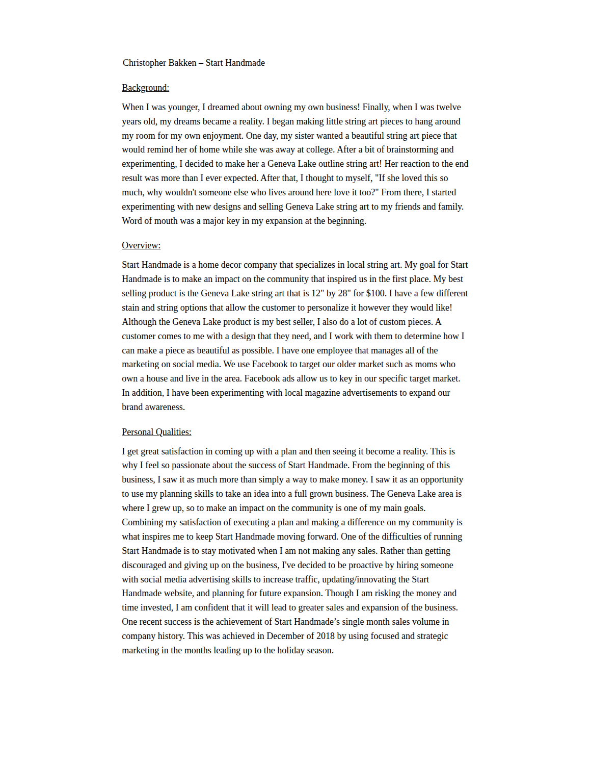Christopher Bakken – Start Handmade
Background:
When I was younger, I dreamed about owning my own business! Finally, when I was twelve years old, my dreams became a reality. I began making little string art pieces to hang around my room for my own enjoyment. One day, my sister wanted a beautiful string art piece that would remind her of home while she was away at college. After a bit of brainstorming and experimenting, I decided to make her a Geneva Lake outline string art! Her reaction to the end result was more than I ever expected. After that, I thought to myself, "If she loved this so much, why wouldn't someone else who lives around here love it too?" From there, I started experimenting with new designs and selling Geneva Lake string art to my friends and family. Word of mouth was a major key in my expansion at the beginning.
Overview:
Start Handmade is a home decor company that specializes in local string art. My goal for Start Handmade is to make an impact on the community that inspired us in the first place. My best selling product is the Geneva Lake string art that is 12" by 28" for $100. I have a few different stain and string options that allow the customer to personalize it however they would like! Although the Geneva Lake product is my best seller, I also do a lot of custom pieces. A customer comes to me with a design that they need, and I work with them to determine how I can make a piece as beautiful as possible. I have one employee that manages all of the marketing on social media. We use Facebook to target our older market such as moms who own a house and live in the area. Facebook ads allow us to key in our specific target market. In addition, I have been experimenting with local magazine advertisements to expand our brand awareness.
Personal Qualities:
I get great satisfaction in coming up with a plan and then seeing it become a reality. This is why I feel so passionate about the success of Start Handmade. From the beginning of this business, I saw it as much more than simply a way to make money. I saw it as an opportunity to use my planning skills to take an idea into a full grown business. The Geneva Lake area is where I grew up, so to make an impact on the community is one of my main goals. Combining my satisfaction of executing a plan and making a difference on my community is what inspires me to keep Start Handmade moving forward. One of the difficulties of running Start Handmade is to stay motivated when I am not making any sales. Rather than getting discouraged and giving up on the business, I've decided to be proactive by hiring someone with social media advertising skills to increase traffic, updating/innovating the Start Handmade website, and planning for future expansion. Though I am risking the money and time invested, I am confident that it will lead to greater sales and expansion of the business. One recent success is the achievement of Start Handmade’s single month sales volume in company history. This was achieved in December of 2018 by using focused and strategic marketing in the months leading up to the holiday season.